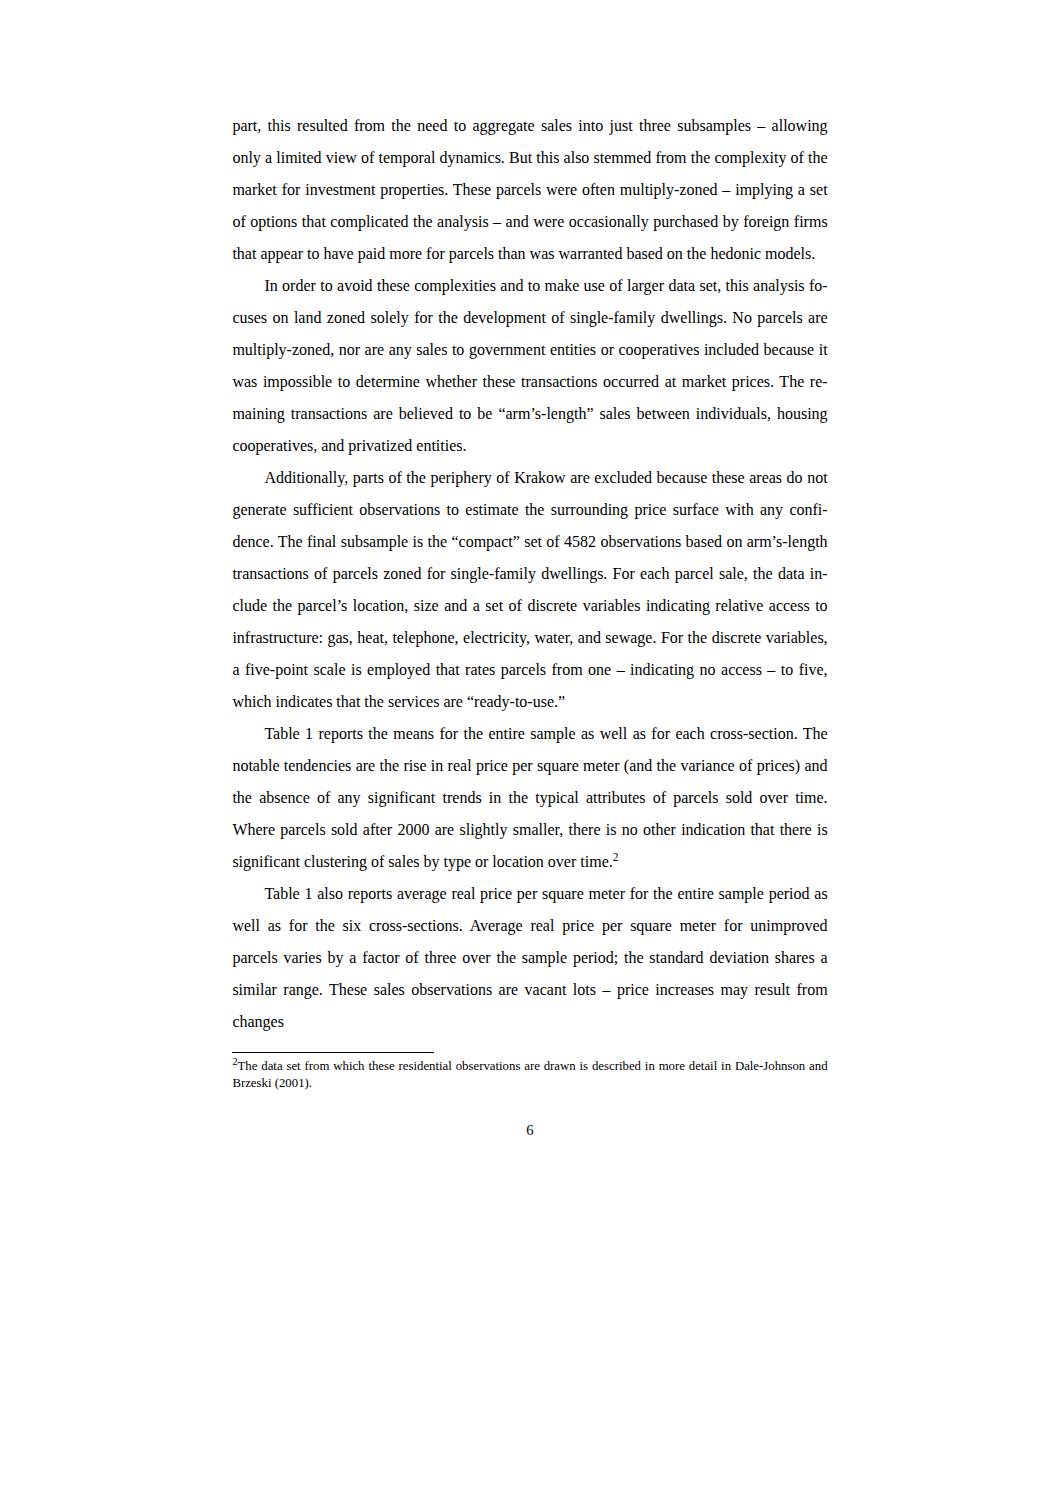part, this resulted from the need to aggregate sales into just three subsamples – allowing only a limited view of temporal dynamics. But this also stemmed from the complexity of the market for investment properties. These parcels were often multiply-zoned – implying a set of options that complicated the analysis – and were occasionally purchased by foreign firms that appear to have paid more for parcels than was warranted based on the hedonic models.
In order to avoid these complexities and to make use of larger data set, this analysis focuses on land zoned solely for the development of single-family dwellings. No parcels are multiply-zoned, nor are any sales to government entities or cooperatives included because it was impossible to determine whether these transactions occurred at market prices. The remaining transactions are believed to be “arm’s-length” sales between individuals, housing cooperatives, and privatized entities.
Additionally, parts of the periphery of Krakow are excluded because these areas do not generate sufficient observations to estimate the surrounding price surface with any confidence. The final subsample is the “compact” set of 4582 observations based on arm’s-length transactions of parcels zoned for single-family dwellings. For each parcel sale, the data include the parcel’s location, size and a set of discrete variables indicating relative access to infrastructure: gas, heat, telephone, electricity, water, and sewage. For the discrete variables, a five-point scale is employed that rates parcels from one – indicating no access – to five, which indicates that the services are “ready-to-use.”
Table 1 reports the means for the entire sample as well as for each cross-section. The notable tendencies are the rise in real price per square meter (and the variance of prices) and the absence of any significant trends in the typical attributes of parcels sold over time. Where parcels sold after 2000 are slightly smaller, there is no other indication that there is significant clustering of sales by type or location over time.2
Table 1 also reports average real price per square meter for the entire sample period as well as for the six cross-sections. Average real price per square meter for unimproved parcels varies by a factor of three over the sample period; the standard deviation shares a similar range. These sales observations are vacant lots – price increases may result from changes
2 The data set from which these residential observations are drawn is described in more detail in Dale-Johnson and Brzeski (2001).
6